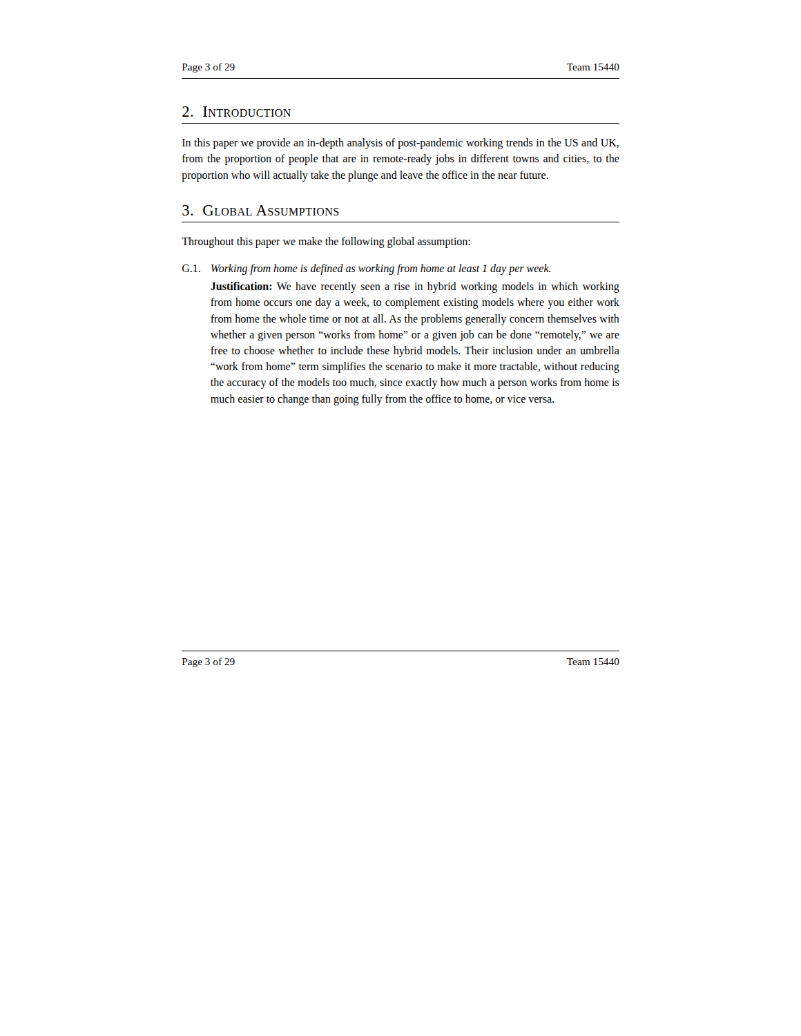Page 3 of 29 Team 15440
2. Introduction
In this paper we provide an in-depth analysis of post-pandemic working trends in the US and UK, from the proportion of people that are in remote-ready jobs in different towns and cities, to the proportion who will actually take the plunge and leave the office in the near future.
3. Global Assumptions
Throughout this paper we make the following global assumption:
G.1.
Working from home is defined as working from home at least 1 day per week.
Justification: We have recently seen a rise in hybrid working models in which working from home occurs one day a week, to complement existing models where you either work from home the whole time or not at all. As the problems generally concern themselves with whether a given person “works from home” or a given job can be done “remotely,” we are free to choose whether to include these hybrid models. Their inclusion under an umbrella “work from home” term simplifies the scenario to make it more tractable, without reducing the accuracy of the models too much, since exactly how much a person works from home is much easier to change than going fully from the office to home, or vice versa.
Page 3 of 29 Team 15440